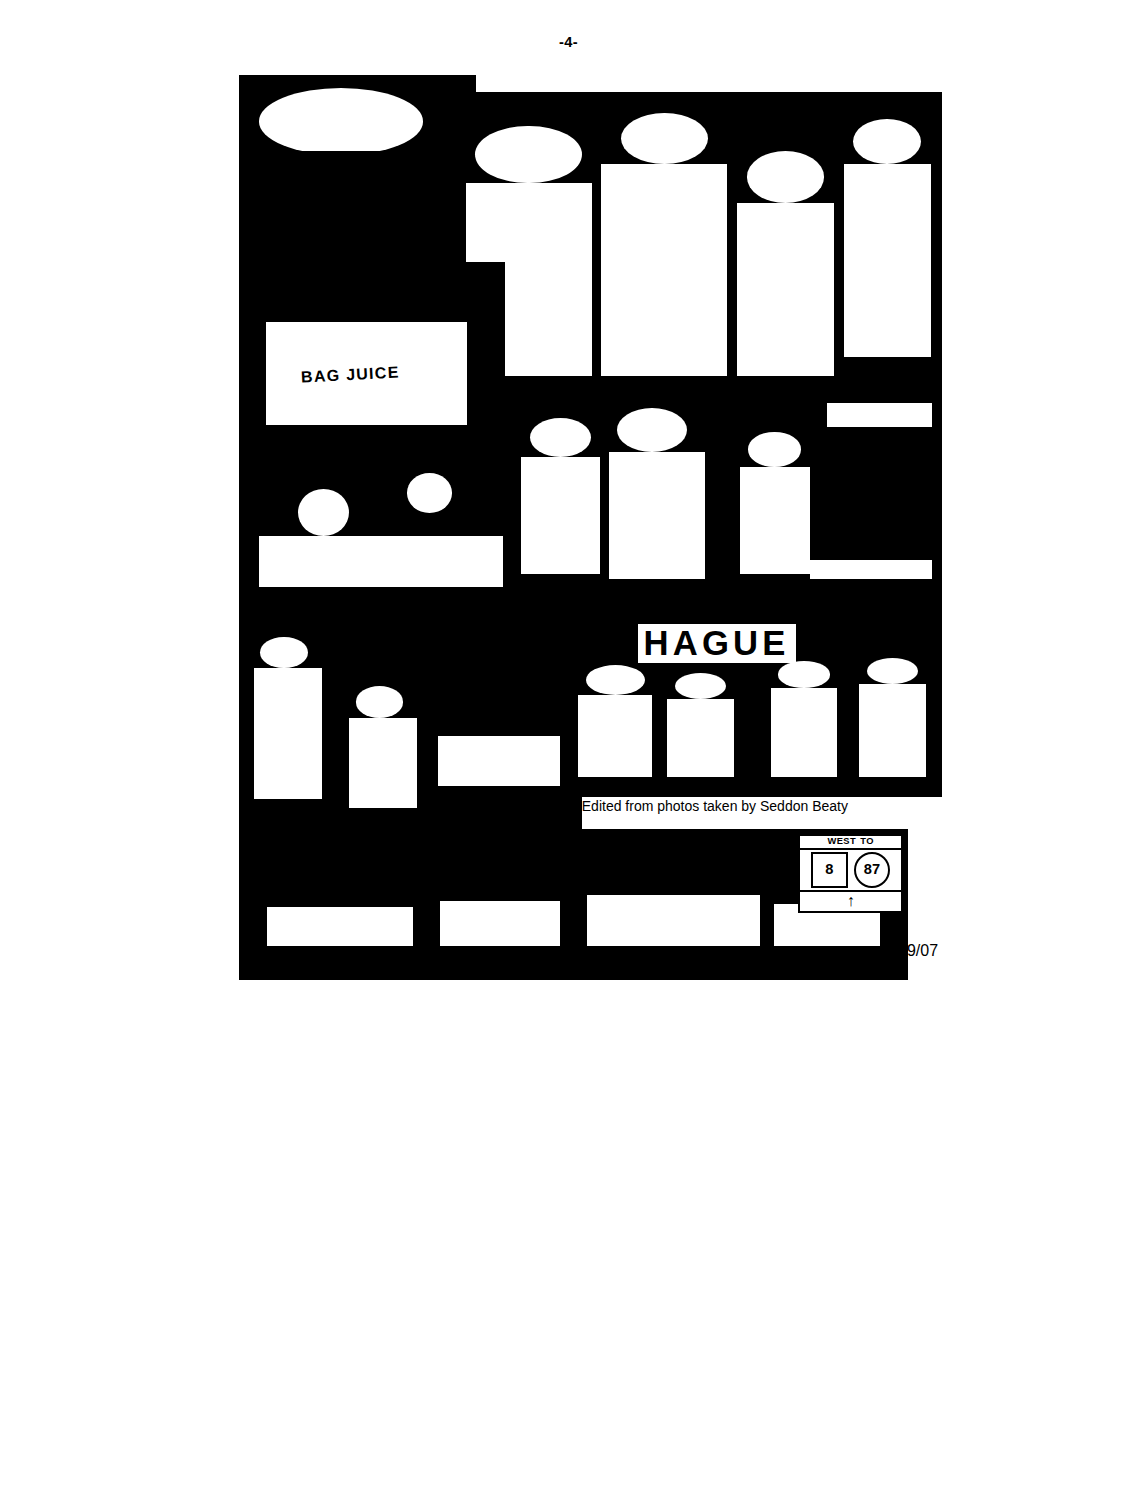-4-
BAG JUICE
HAGUE
WEST TO
8 87
↑
Edited from photos taken by Seddon Beaty
9/07